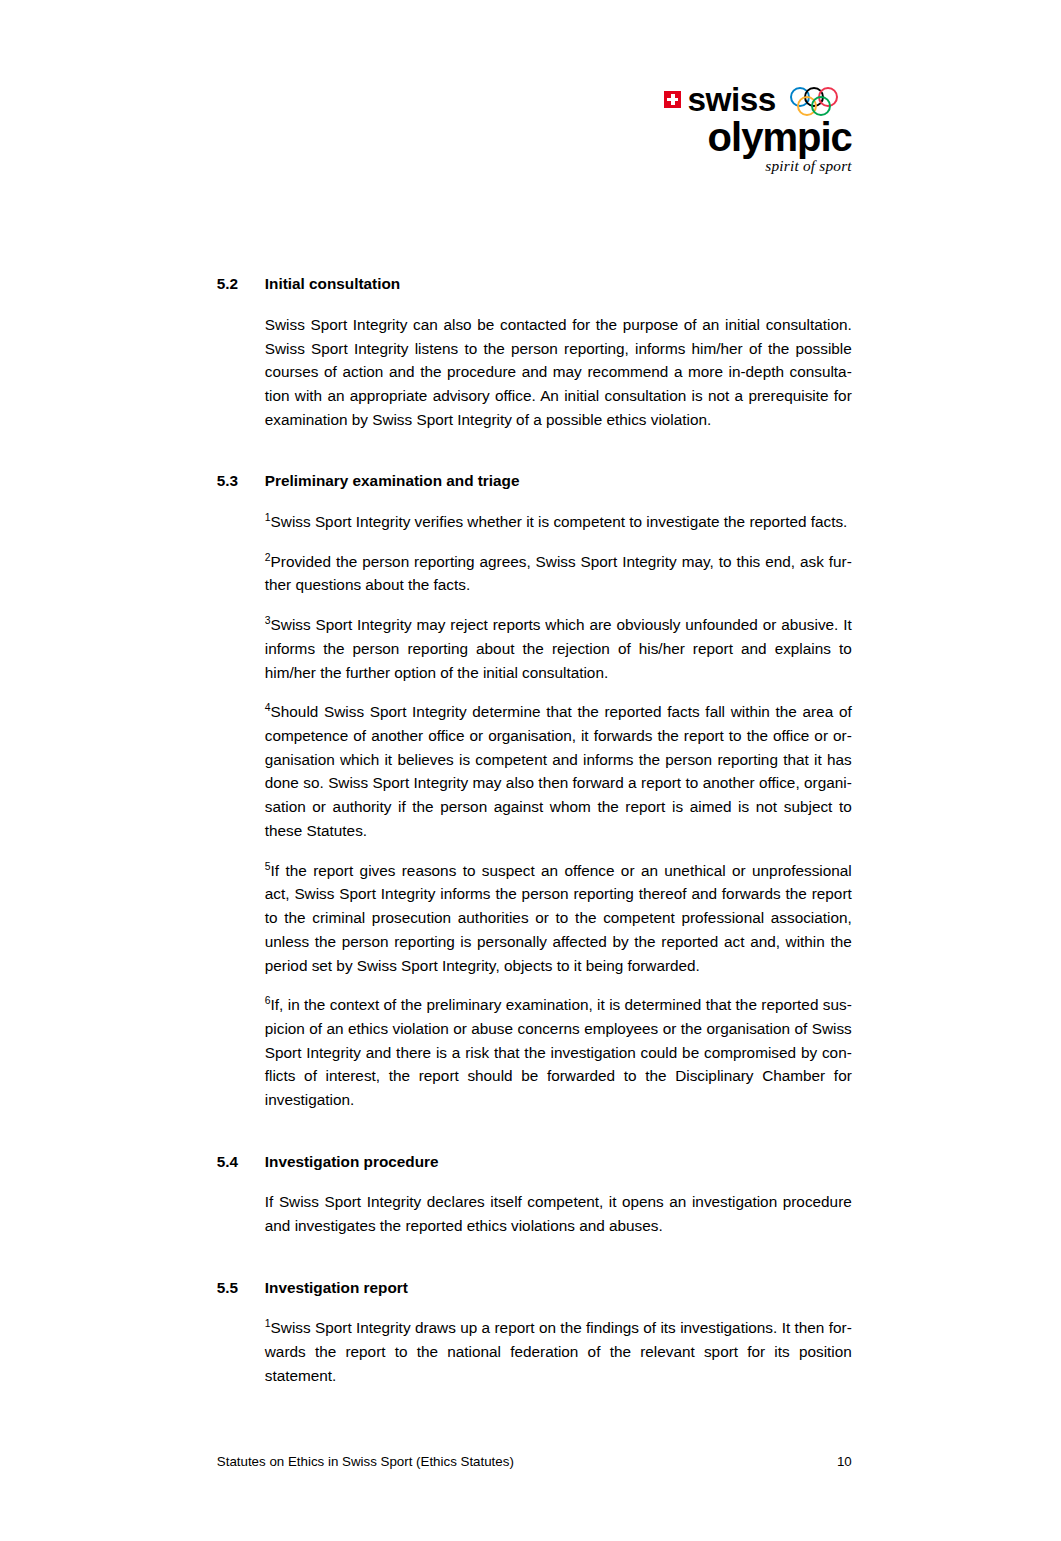swiss
olympic
spirit of sport
5.2 Initial consultation
Swiss Sport Integrity can also be contacted for the purpose of an initial consultation. Swiss Sport Integrity listens to the person reporting, informs him/her of the possible courses of action and the procedure and may recommend a more in-depth consultation with an appropriate advisory office. An initial consultation is not a prerequisite for examination by Swiss Sport Integrity of a possible ethics violation.
5.3 Preliminary examination and triage
1Swiss Sport Integrity verifies whether it is competent to investigate the reported facts.
2Provided the person reporting agrees, Swiss Sport Integrity may, to this end, ask further questions about the facts.
3Swiss Sport Integrity may reject reports which are obviously unfounded or abusive. It informs the person reporting about the rejection of his/her report and explains to him/her the further option of the initial consultation.
4Should Swiss Sport Integrity determine that the reported facts fall within the area of competence of another office or organisation, it forwards the report to the office or organisation which it believes is competent and informs the person reporting that it has done so. Swiss Sport Integrity may also then forward a report to another office, organisation or authority if the person against whom the report is aimed is not subject to these Statutes.
5If the report gives reasons to suspect an offence or an unethical or unprofessional act, Swiss Sport Integrity informs the person reporting thereof and forwards the report to the criminal prosecution authorities or to the competent professional association, unless the person reporting is personally affected by the reported act and, within the period set by Swiss Sport Integrity, objects to it being forwarded.
6If, in the context of the preliminary examination, it is determined that the reported suspicion of an ethics violation or abuse concerns employees or the organisation of Swiss Sport Integrity and there is a risk that the investigation could be compromised by conflicts of interest, the report should be forwarded to the Disciplinary Chamber for investigation.
5.4 Investigation procedure
If Swiss Sport Integrity declares itself competent, it opens an investigation procedure and investigates the reported ethics violations and abuses.
5.5 Investigation report
1Swiss Sport Integrity draws up a report on the findings of its investigations. It then forwards the report to the national federation of the relevant sport for its position statement.
Statutes on Ethics in Swiss Sport (Ethics Statutes) 10